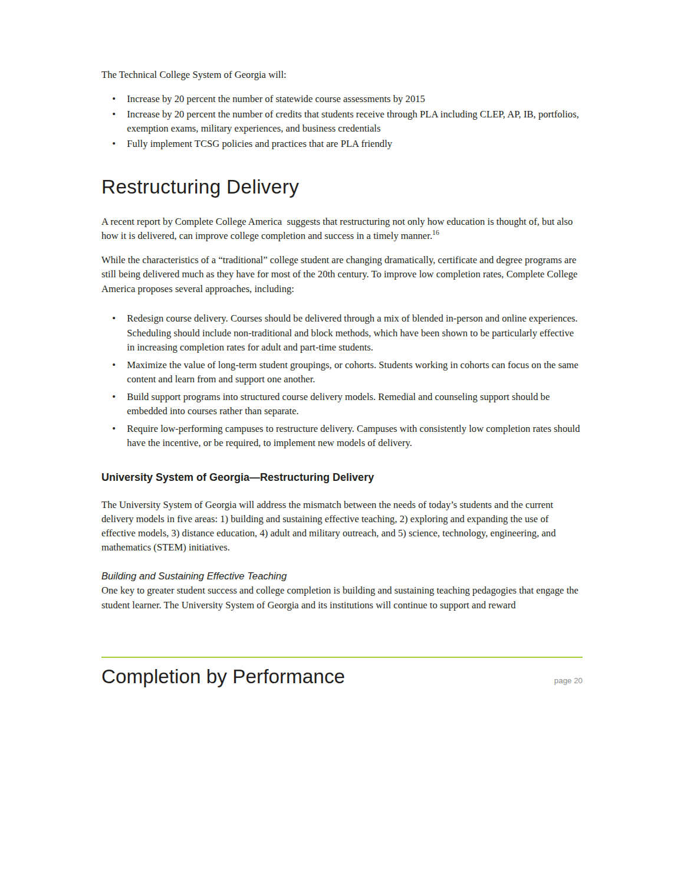The Technical College System of Georgia will:
Increase by 20 percent the number of statewide course assessments by 2015
Increase by 20 percent the number of credits that students receive through PLA including CLEP, AP, IB, portfolios, exemption exams, military experiences, and business credentials
Fully implement TCSG policies and practices that are PLA friendly
Restructuring Delivery
A recent report by Complete College America suggests that restructuring not only how education is thought of, but also how it is delivered, can improve college completion and success in a timely manner.16
While the characteristics of a “traditional” college student are changing dramatically, certificate and degree programs are still being delivered much as they have for most of the 20th century. To improve low completion rates, Complete College America proposes several approaches, including:
Redesign course delivery. Courses should be delivered through a mix of blended in-person and online experiences. Scheduling should include non-traditional and block methods, which have been shown to be particularly effective in increasing completion rates for adult and part-time students.
Maximize the value of long-term student groupings, or cohorts. Students working in cohorts can focus on the same content and learn from and support one another.
Build support programs into structured course delivery models. Remedial and counseling support should be embedded into courses rather than separate.
Require low-performing campuses to restructure delivery. Campuses with consistently low completion rates should have the incentive, or be required, to implement new models of delivery.
University System of Georgia—Restructuring Delivery
The University System of Georgia will address the mismatch between the needs of today’s students and the current delivery models in five areas: 1) building and sustaining effective teaching, 2) exploring and expanding the use of effective models, 3) distance education, 4) adult and military outreach, and 5) science, technology, engineering, and mathematics (STEM) initiatives.
Building and Sustaining Effective Teaching
One key to greater student success and college completion is building and sustaining teaching pedagogies that engage the student learner. The University System of Georgia and its institutions will continue to support and reward
Completion by Performance page 20